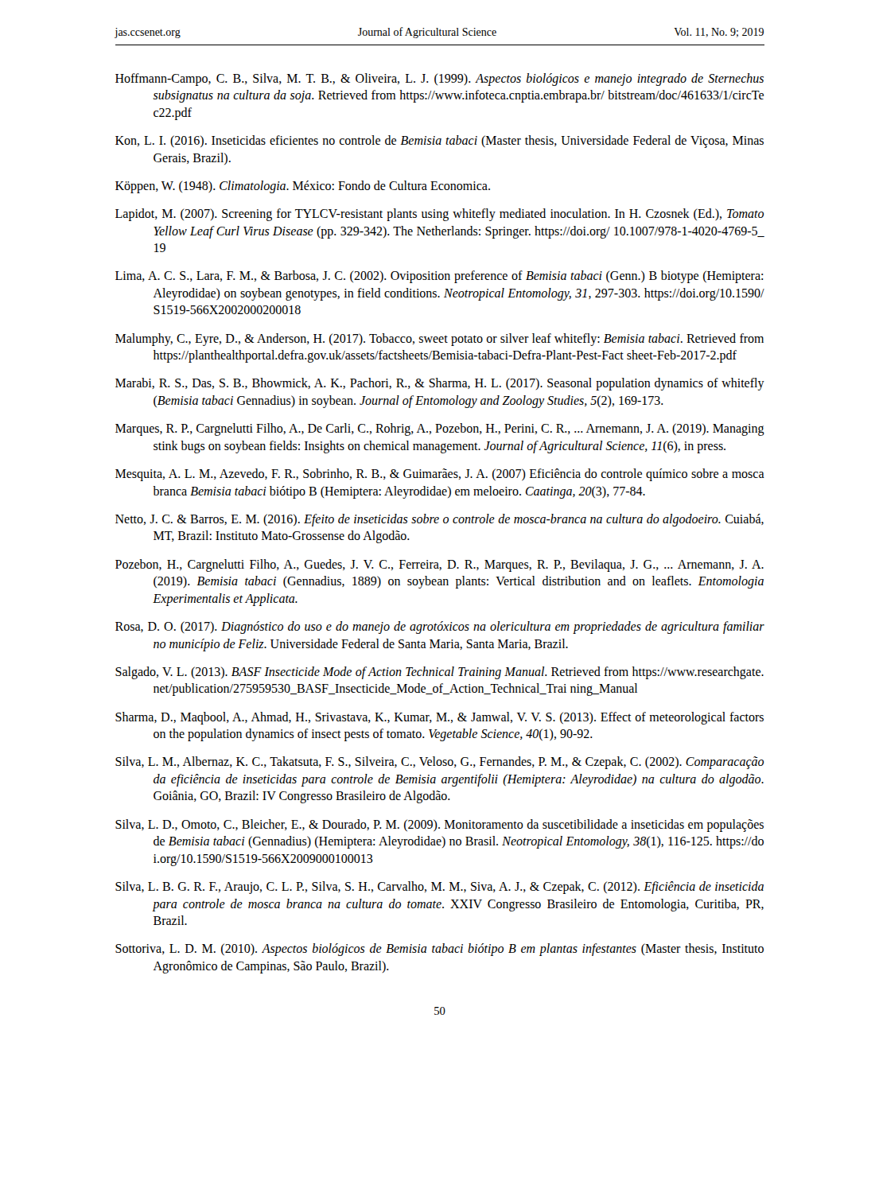jas.ccsenet.org Journal of Agricultural Science Vol. 11, No. 9; 2019
Hoffmann-Campo, C. B., Silva, M. T. B., & Oliveira, L. J. (1999). Aspectos biológicos e manejo integrado de Sternechus subsignatus na cultura da soja. Retrieved from https://www.infoteca.cnptia.embrapa.br/ bitstream/doc/461633/1/circTec22.pdf
Kon, L. I. (2016). Inseticidas eficientes no controle de Bemisia tabaci (Master thesis, Universidade Federal de Viçosa, Minas Gerais, Brazil).
Köppen, W. (1948). Climatologia. México: Fondo de Cultura Economica.
Lapidot, M. (2007). Screening for TYLCV-resistant plants using whitefly mediated inoculation. In H. Czosnek (Ed.), Tomato Yellow Leaf Curl Virus Disease (pp. 329-342). The Netherlands: Springer. https://doi.org/ 10.1007/978-1-4020-4769-5_19
Lima, A. C. S., Lara, F. M., & Barbosa, J. C. (2002). Oviposition preference of Bemisia tabaci (Genn.) B biotype (Hemiptera: Aleyrodidae) on soybean genotypes, in field conditions. Neotropical Entomology, 31, 297-303. https://doi.org/10.1590/S1519-566X2002000200018
Malumphy, C., Eyre, D., & Anderson, H. (2017). Tobacco, sweet potato or silver leaf whitefly: Bemisia tabaci. Retrieved from https://planthealthportal.defra.gov.uk/assets/factsheets/Bemisia-tabaci-Defra-Plant-Pest-Fact sheet-Feb-2017-2.pdf
Marabi, R. S., Das, S. B., Bhowmick, A. K., Pachori, R., & Sharma, H. L. (2017). Seasonal population dynamics of whitefly (Bemisia tabaci Gennadius) in soybean. Journal of Entomology and Zoology Studies, 5(2), 169-173.
Marques, R. P., Cargnelutti Filho, A., De Carli, C., Rohrig, A., Pozebon, H., Perini, C. R., ... Arnemann, J. A. (2019). Managing stink bugs on soybean fields: Insights on chemical management. Journal of Agricultural Science, 11(6), in press.
Mesquita, A. L. M., Azevedo, F. R., Sobrinho, R. B., & Guimarães, J. A. (2007) Eficiência do controle químico sobre a mosca branca Bemisia tabaci biótipo B (Hemiptera: Aleyrodidae) em meloeiro. Caatinga, 20(3), 77-84.
Netto, J. C. & Barros, E. M. (2016). Efeito de inseticidas sobre o controle de mosca-branca na cultura do algodoeiro. Cuiabá, MT, Brazil: Instituto Mato-Grossense do Algodão.
Pozebon, H., Cargnelutti Filho, A., Guedes, J. V. C., Ferreira, D. R., Marques, R. P., Bevilaqua, J. G., ... Arnemann, J. A. (2019). Bemisia tabaci (Gennadius, 1889) on soybean plants: Vertical distribution and on leaflets. Entomologia Experimentalis et Applicata.
Rosa, D. O. (2017). Diagnóstico do uso e do manejo de agrotóxicos na olericultura em propriedades de agricultura familiar no município de Feliz. Universidade Federal de Santa Maria, Santa Maria, Brazil.
Salgado, V. L. (2013). BASF Insecticide Mode of Action Technical Training Manual. Retrieved from https://www.researchgate.net/publication/275959530_BASF_Insecticide_Mode_of_Action_Technical_Trai ning_Manual
Sharma, D., Maqbool, A., Ahmad, H., Srivastava, K., Kumar, M., & Jamwal, V. V. S. (2013). Effect of meteorological factors on the population dynamics of insect pests of tomato. Vegetable Science, 40(1), 90-92.
Silva, L. M., Albernaz, K. C., Takatsuta, F. S., Silveira, C., Veloso, G., Fernandes, P. M., & Czepak, C. (2002). Comparacação da eficiência de inseticidas para controle de Bemisia argentifolii (Hemiptera: Aleyrodidae) na cultura do algodão. Goiânia, GO, Brazil: IV Congresso Brasileiro de Algodão.
Silva, L. D., Omoto, C., Bleicher, E., & Dourado, P. M. (2009). Monitoramento da suscetibilidade a inseticidas em populações de Bemisia tabaci (Gennadius) (Hemiptera: Aleyrodidae) no Brasil. Neotropical Entomology, 38(1), 116-125. https://doi.org/10.1590/S1519-566X2009000100013
Silva, L. B. G. R. F., Araujo, C. L. P., Silva, S. H., Carvalho, M. M., Siva, A. J., & Czepak, C. (2012). Eficiência de inseticida para controle de mosca branca na cultura do tomate. XXIV Congresso Brasileiro de Entomologia, Curitiba, PR, Brazil.
Sottoriva, L. D. M. (2010). Aspectos biológicos de Bemisia tabaci biótipo B em plantas infestantes (Master thesis, Instituto Agronômico de Campinas, São Paulo, Brazil).
50